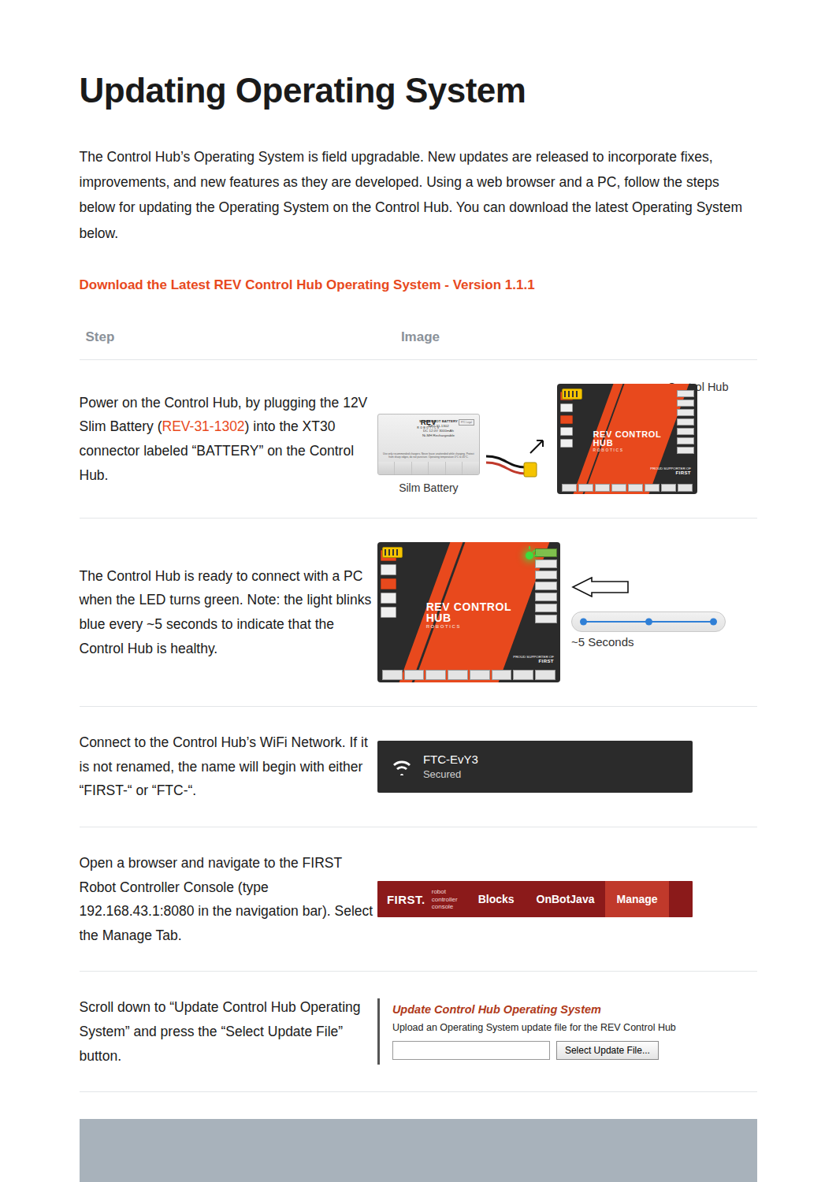Updating Operating System
The Control Hub’s Operating System is field upgradable. New updates are released to incorporate fixes, improvements, and new features as they are developed. Using a web browser and a PC, follow the steps below for updating the Operating System on the Control Hub. You can download the latest Operating System below.
Download the Latest REV Control Hub Operating System - Version 1.1.1
| Step | Image |
| --- | --- |
| Power on the Control Hub, by plugging the 12V Slim Battery ( REV-31-1302 ) into the XT30 connector labeled “BATTERY” on the Control Hub. | Control Hub REV ROBOTICS SLIM ROBOT BATTERY REV-31-1302 DC 12.0V 3000mAh Ni-MH Rechargeable FTC Legal Use only recommended chargers. Never leave unattended while charging. Protect from sharp edges, do not puncture. Operating temperature 0°C to 45°C. Silm Battery REV CONTROL HUB ROBOTICS PROUD SUPPORTER OF FIRST |
| The Control Hub is ready to connect with a PC when the LED turns green. Note: the light blinks blue every ~5 seconds to indicate that the Control Hub is healthy. | REV CONTROL HUB ROBOTICS PROUD SUPPORTER OF FIRST ~5 Seconds |
| Connect to the Control Hub’s WiFi Network. If it is not renamed, the name will begin with either “FIRST-“ or “FTC-“. | FTC-EvY3 Secured |
| Open a browser and navigate to the FIRST Robot Controller Console (type 192.168.43.1:8080 in the navigation bar). Select the Manage Tab. | FIRST. robot controller console Blocks OnBotJava Manage |
| Scroll down to “Update Control Hub Operating System” and press the “Select Update File” button. | Update Control Hub Operating System Upload an Operating System update file for the REV Control Hub Select Update File... |